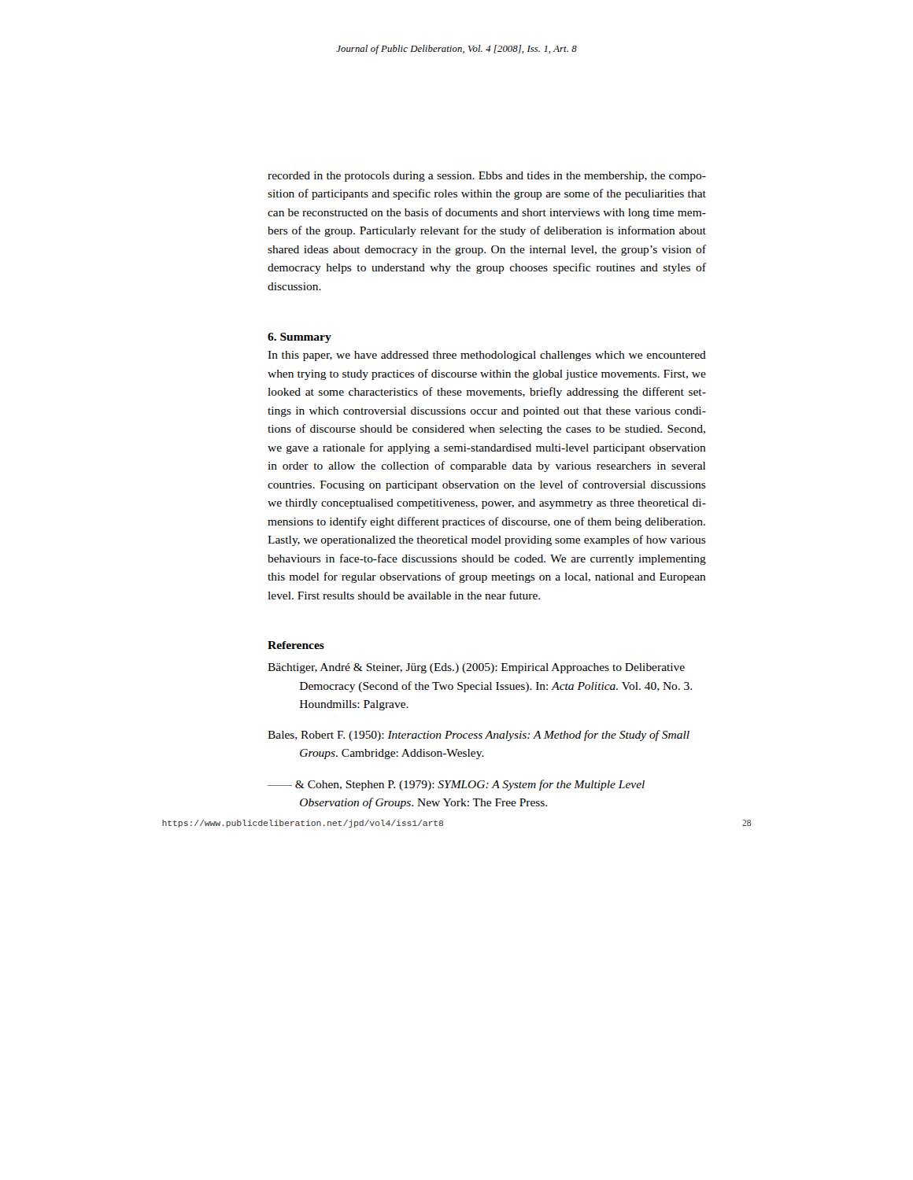Journal of Public Deliberation, Vol. 4 [2008], Iss. 1, Art. 8
recorded in the protocols during a session. Ebbs and tides in the membership, the composition of participants and specific roles within the group are some of the peculiarities that can be reconstructed on the basis of documents and short inter­views with long time members of the group. Particularly relevant for the study of deliberation is information about shared ideas about democracy in the group. On the internal level, the group’s vision of democracy helps to understand why the group chooses specific routines and styles of discussion.
6. Summary
In this paper, we have addressed three methodological challenges which we en­countered when trying to study practices of discourse within the global justice movements. First, we looked at some characteristics of these movements, briefly addressing the different settings in which controversial discussions occur and pointed out that these various conditions of discourse should be considered when selecting the cases to be studied. Second, we gave a rationale for applying a semi-standardised multi-level participant observation in order to allow the collection of comparable data by various researchers in several countries. Focusing on partici­pant observation on the level of controversial discussions we thirdly conceptual­ised competitiveness, power, and asymmetry as three theoretical dimensions to identify eight different practices of discourse, one of them being deliberation. Lastly, we operationalized the theoretical model providing some examples of how various behaviours in face-to-face discussions should be coded. We are currently implementing this model for regular observations of group meetings on a local, national and European level. First results should be available in the near future.
References
Bächtiger, André & Steiner, Jürg (Eds.) (2005): Empirical Approaches to Deliberative Democracy (Second of the Two Special Issues). In: Acta Politica. Vol. 40, No. 3. Houndmills: Palgrave.
Bales, Robert F. (1950): Interaction Process Analysis: A Method for the Study of Small Groups. Cambridge: Addison-Wesley.
—— & Cohen, Stephen P. (1979): SYMLOG: A System for the Multiple Level Observation of Groups. New York: The Free Press.
https://www.publicdeliberation.net/jpd/vol4/iss1/art8 28